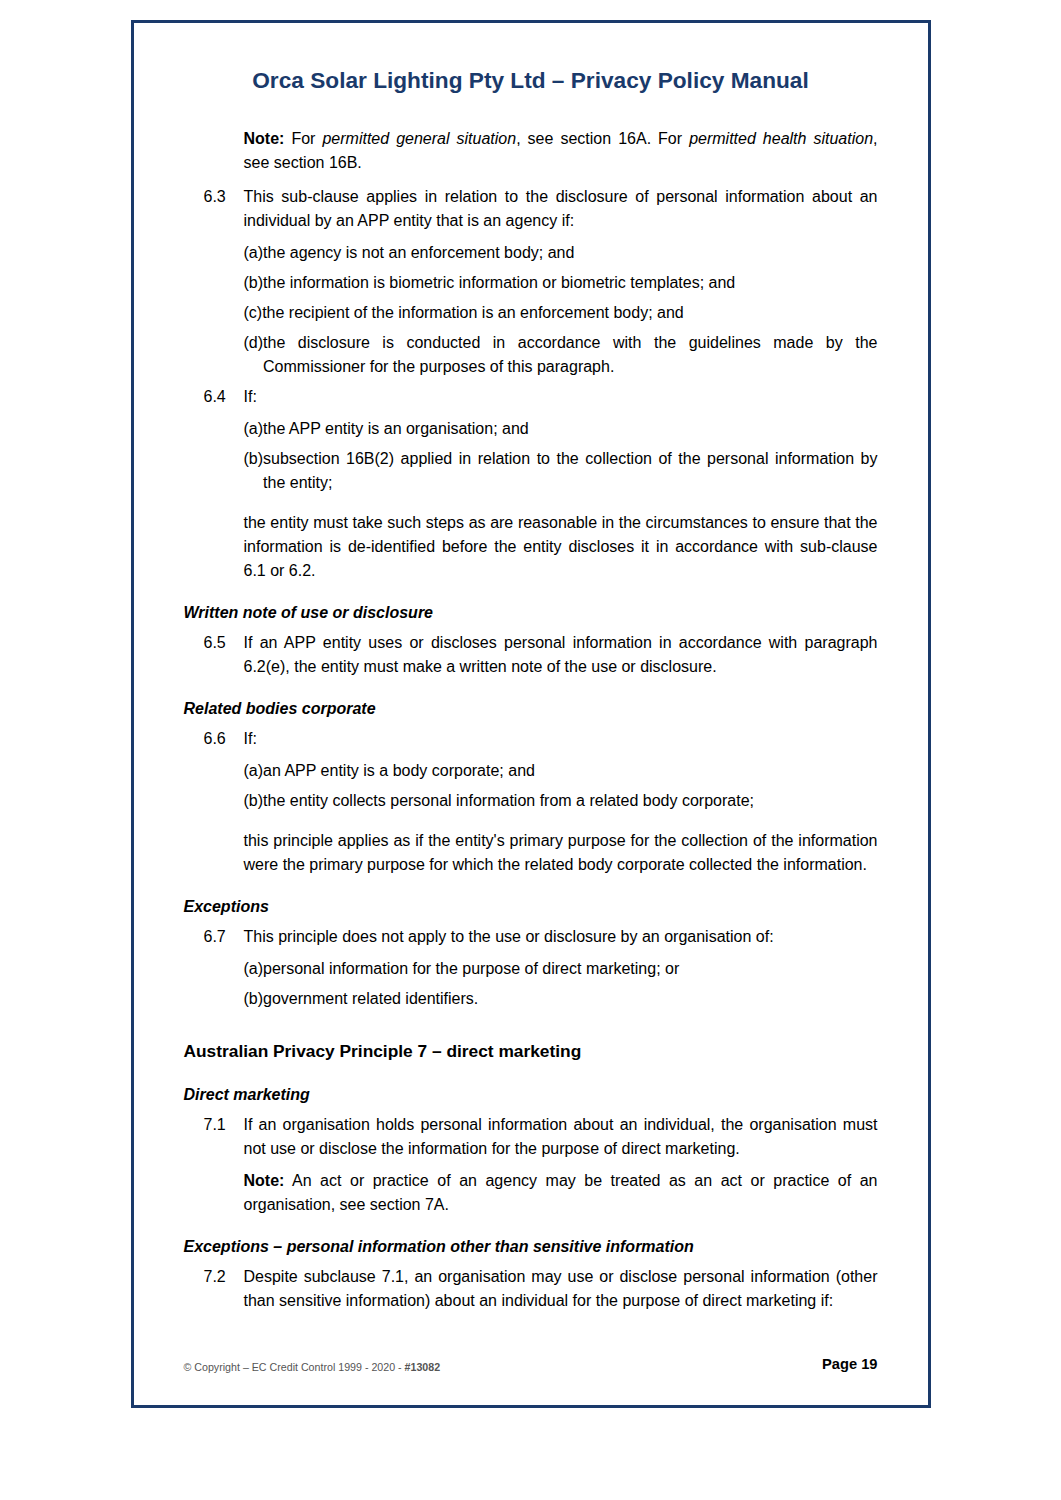Orca Solar Lighting Pty Ltd – Privacy Policy Manual
Note: For permitted general situation, see section 16A. For permitted health situation, see section 16B.
6.3
This sub-clause applies in relation to the disclosure of personal information about an individual by an APP entity that is an agency if:
(a)
the agency is not an enforcement body; and
(b)
the information is biometric information or biometric templates; and
(c)
the recipient of the information is an enforcement body; and
(d)
the disclosure is conducted in accordance with the guidelines made by the Commissioner for the purposes of this paragraph.
6.4
If:
(a)
the APP entity is an organisation; and
(b)
subsection 16B(2) applied in relation to the collection of the personal information by the entity;
the entity must take such steps as are reasonable in the circumstances to ensure that the information is de-identified before the entity discloses it in accordance with sub-clause 6.1 or 6.2.
Written note of use or disclosure
6.5
If an APP entity uses or discloses personal information in accordance with paragraph 6.2(e), the entity must make a written note of the use or disclosure.
Related bodies corporate
6.6
If:
(a)
an APP entity is a body corporate; and
(b)
the entity collects personal information from a related body corporate;
this principle applies as if the entity's primary purpose for the collection of the information were the primary purpose for which the related body corporate collected the information.
Exceptions
6.7
This principle does not apply to the use or disclosure by an organisation of:
(a)
personal information for the purpose of direct marketing; or
(b)
government related identifiers.
Australian Privacy Principle 7 – direct marketing
Direct marketing
7.1
If an organisation holds personal information about an individual, the organisation must not use or disclose the information for the purpose of direct marketing.
Note: An act or practice of an agency may be treated as an act or practice of an organisation, see section 7A.
Exceptions – personal information other than sensitive information
7.2
Despite subclause 7.1, an organisation may use or disclose personal information (other than sensitive information) about an individual for the purpose of direct marketing if:
© Copyright – EC Credit Control 1999 - 2020 - #13082
Page 19